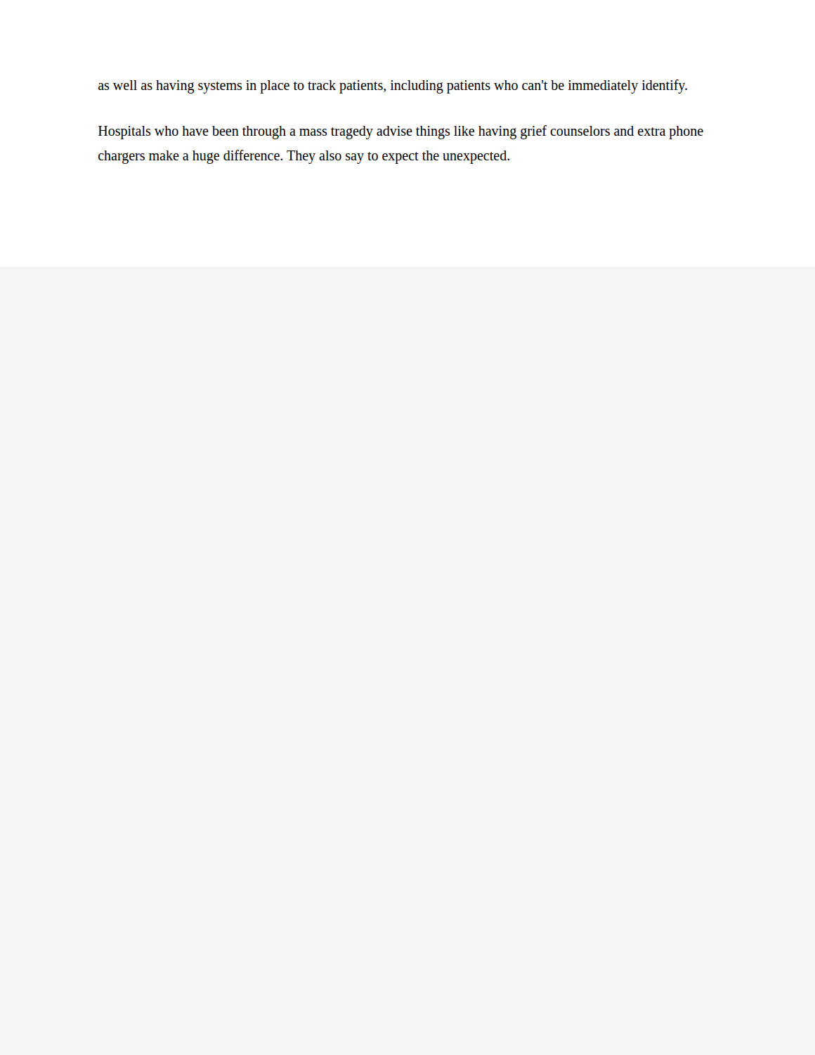as well as having systems in place to track patients, including patients who can't be immediately identify.
Hospitals who have been through a mass tragedy advise things like having grief counselors and extra phone chargers make a huge difference. They also say to expect the unexpected.